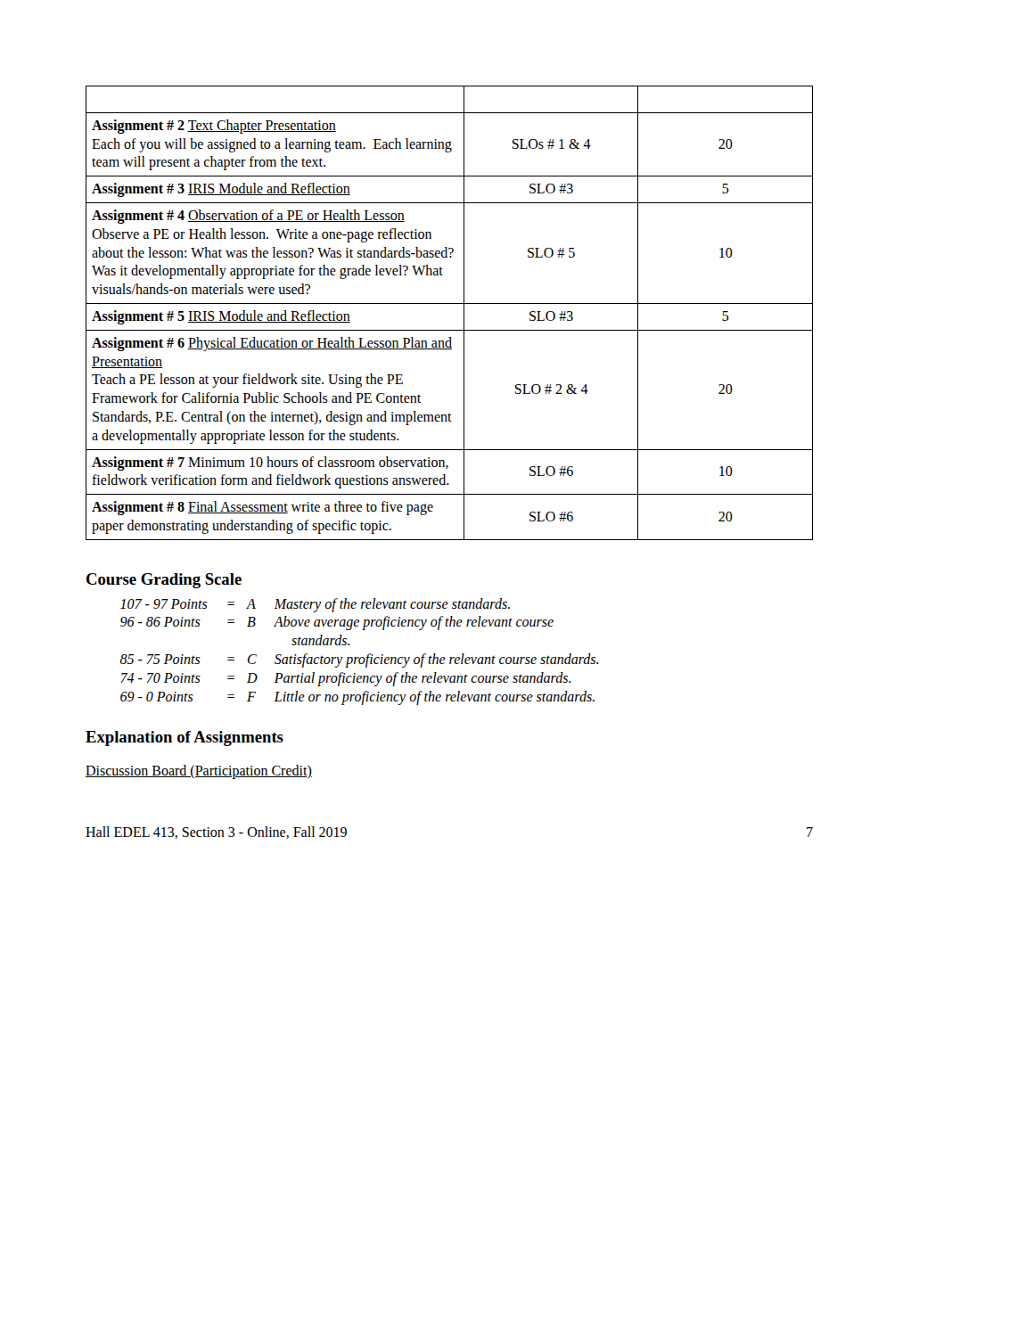| Assignment # 2 Text Chapter Presentation Each of you will be assigned to a learning team. Each learning team will present a chapter from the text. | SLOs # 1 & 4 | 20 |
| Assignment # 3 IRIS Module and Reflection | SLO #3 | 5 |
| Assignment # 4 Observation of a PE or Health Lesson Observe a PE or Health lesson. Write a one-page reflection about the lesson: What was the lesson? Was it standards-based? Was it developmentally appropriate for the grade level? What visuals/hands-on materials were used? | SLO # 5 | 10 |
| Assignment # 5 IRIS Module and Reflection | SLO #3 | 5 |
| Assignment # 6 Physical Education or Health Lesson Plan and Presentation Teach a PE lesson at your fieldwork site. Using the PE Framework for California Public Schools and PE Content Standards, P.E. Central (on the internet), design and implement a developmentally appropriate lesson for the students. | SLO # 2 & 4 | 20 |
| Assignment # 7 Minimum 10 hours of classroom observation, fieldwork verification form and fieldwork questions answered. | SLO #6 | 10 |
| Assignment # 8 Final Assessment write a three to five page paper demonstrating understanding of specific topic. | SLO #6 | 20 |
Course Grading Scale
| 107 - 97 Points | = | A | Mastery of the relevant course standards. |
| 96 - 86 Points | = | B | Above average proficiency of the relevant course standards. |
| 85 - 75 Points | = | C | Satisfactory proficiency of the relevant course standards. |
| 74 - 70 Points | = | D | Partial proficiency of the relevant course standards. |
| 69 - 0 Points | = | F | Little or no proficiency of the relevant course standards. |
Explanation of Assignments
Discussion Board (Participation Credit)
Hall EDEL 413, Section 3 - Online, Fall 2019 7